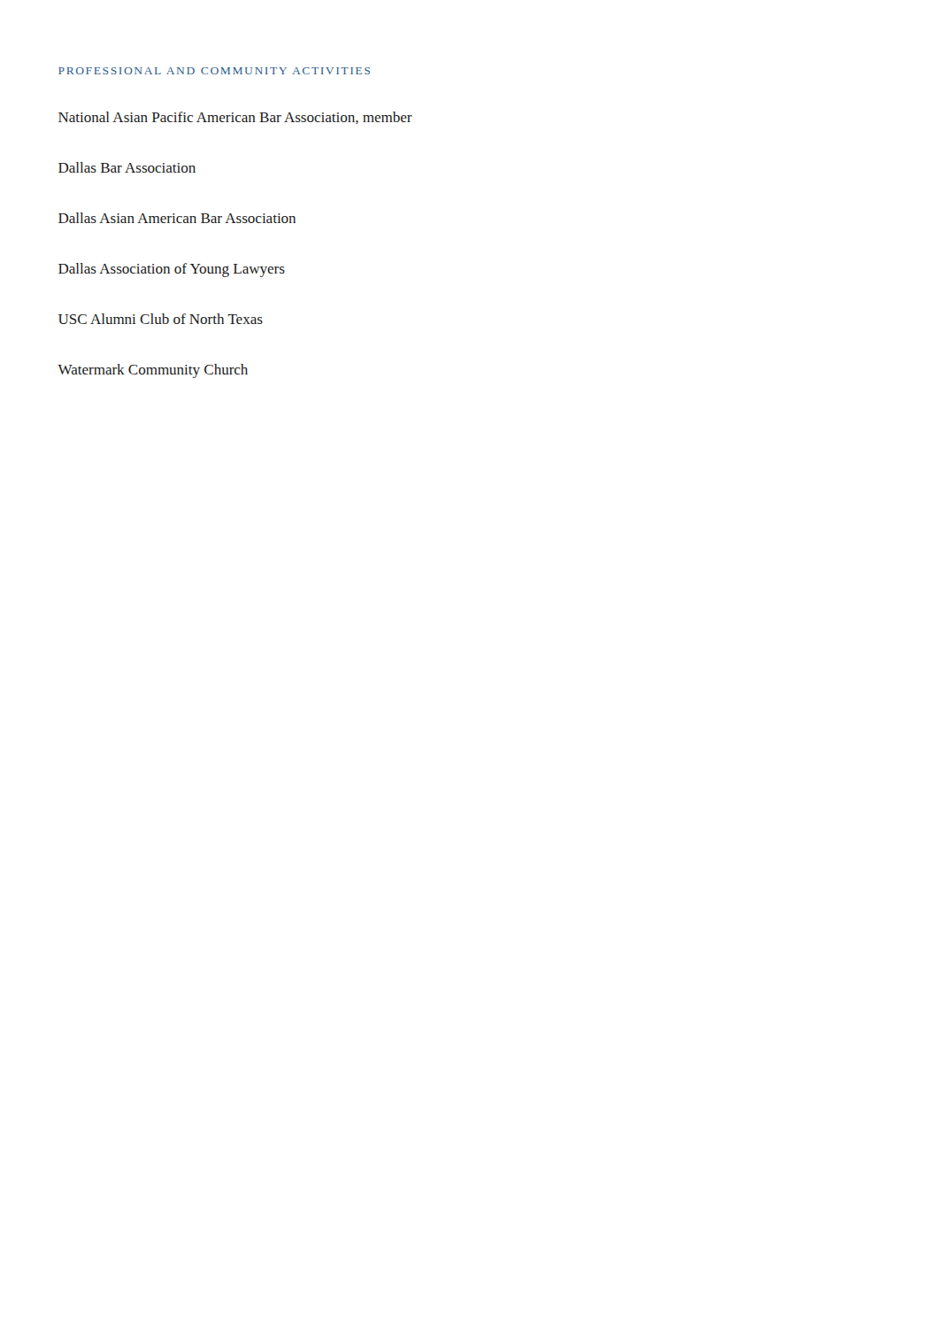Professional and Community Activities
National Asian Pacific American Bar Association, member
Dallas Bar Association
Dallas Asian American Bar Association
Dallas Association of Young Lawyers
USC Alumni Club of North Texas
Watermark Community Church